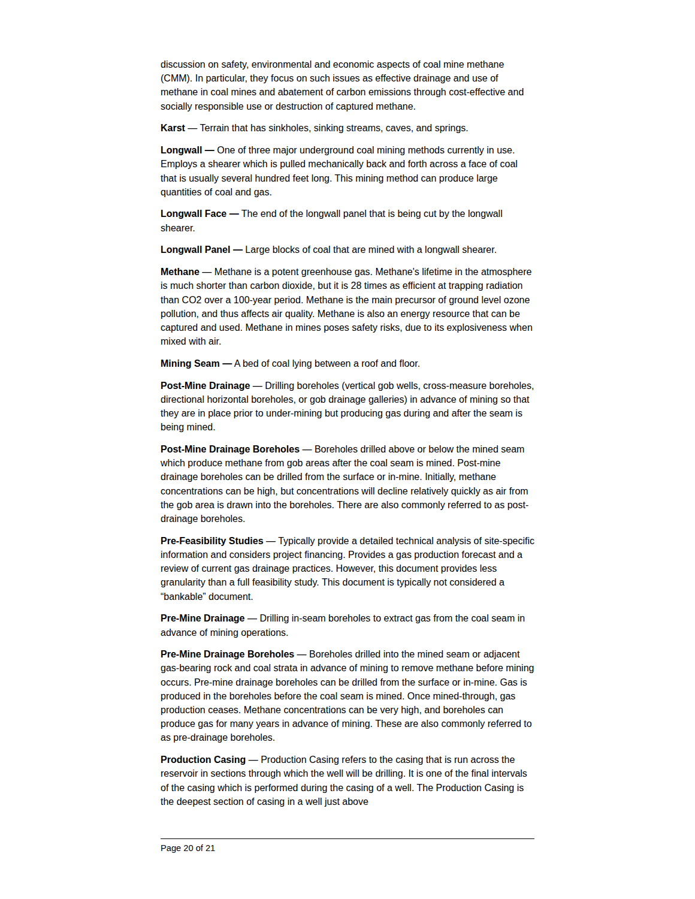discussion on safety, environmental and economic aspects of coal mine methane (CMM). In particular, they focus on such issues as effective drainage and use of methane in coal mines and abatement of carbon emissions through cost-effective and socially responsible use or destruction of captured methane.
Karst — Terrain that has sinkholes, sinking streams, caves, and springs.
Longwall — One of three major underground coal mining methods currently in use. Employs a shearer which is pulled mechanically back and forth across a face of coal that is usually several hundred feet long. This mining method can produce large quantities of coal and gas.
Longwall Face — The end of the longwall panel that is being cut by the longwall shearer.
Longwall Panel — Large blocks of coal that are mined with a longwall shearer.
Methane — Methane is a potent greenhouse gas. Methane's lifetime in the atmosphere is much shorter than carbon dioxide, but it is 28 times as efficient at trapping radiation than CO2 over a 100-year period. Methane is the main precursor of ground level ozone pollution, and thus affects air quality. Methane is also an energy resource that can be captured and used. Methane in mines poses safety risks, due to its explosiveness when mixed with air.
Mining Seam — A bed of coal lying between a roof and floor.
Post-Mine Drainage — Drilling boreholes (vertical gob wells, cross-measure boreholes, directional horizontal boreholes, or gob drainage galleries) in advance of mining so that they are in place prior to under-mining but producing gas during and after the seam is being mined.
Post-Mine Drainage Boreholes — Boreholes drilled above or below the mined seam which produce methane from gob areas after the coal seam is mined. Post-mine drainage boreholes can be drilled from the surface or in-mine. Initially, methane concentrations can be high, but concentrations will decline relatively quickly as air from the gob area is drawn into the boreholes. There are also commonly referred to as post-drainage boreholes.
Pre-Feasibility Studies — Typically provide a detailed technical analysis of site-specific information and considers project financing. Provides a gas production forecast and a review of current gas drainage practices. However, this document provides less granularity than a full feasibility study. This document is typically not considered a “bankable” document.
Pre-Mine Drainage — Drilling in-seam boreholes to extract gas from the coal seam in advance of mining operations.
Pre-Mine Drainage Boreholes — Boreholes drilled into the mined seam or adjacent gas-bearing rock and coal strata in advance of mining to remove methane before mining occurs. Pre-mine drainage boreholes can be drilled from the surface or in-mine. Gas is produced in the boreholes before the coal seam is mined. Once mined-through, gas production ceases. Methane concentrations can be very high, and boreholes can produce gas for many years in advance of mining. These are also commonly referred to as pre-drainage boreholes.
Production Casing — Production Casing refers to the casing that is run across the reservoir in sections through which the well will be drilling. It is one of the final intervals of the casing which is performed during the casing of a well. The Production Casing is the deepest section of casing in a well just above
Page 20 of 21